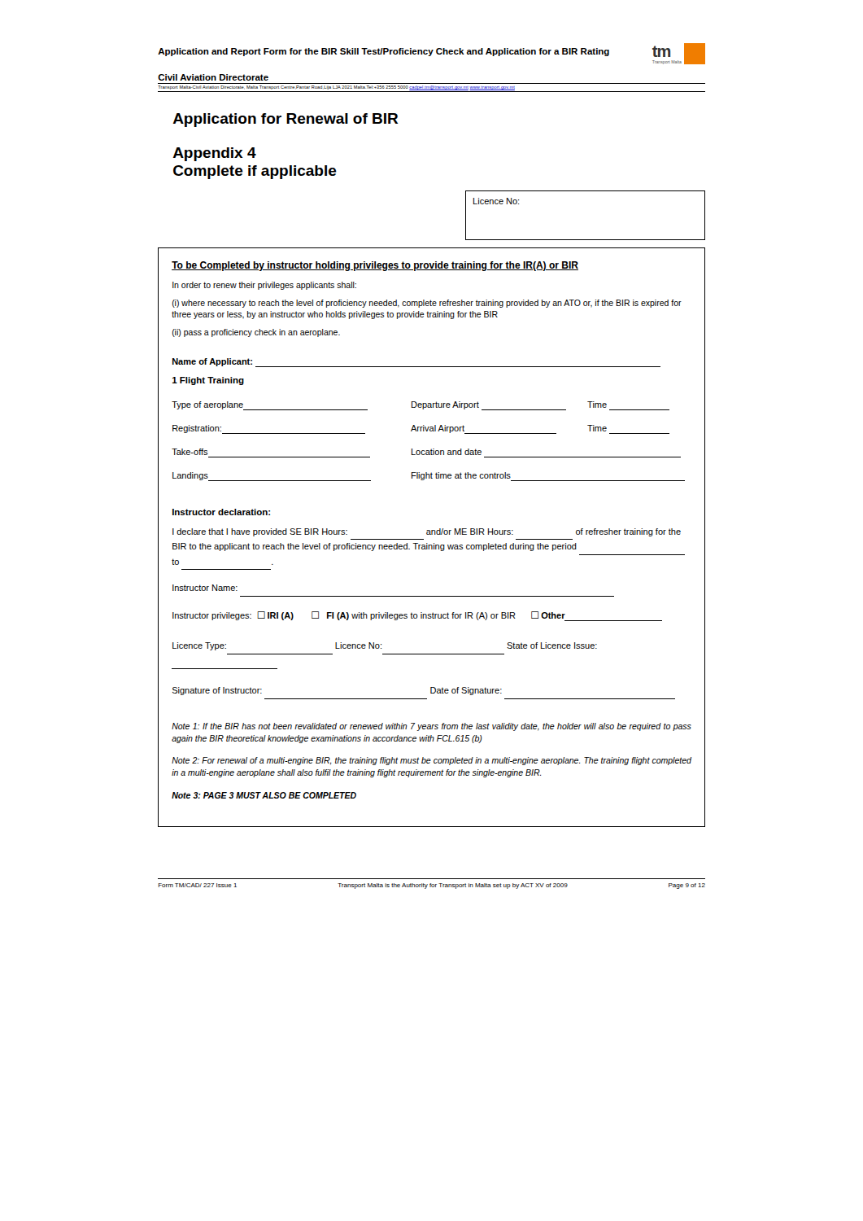Application and Report Form for the BIR Skill Test/Proficiency Check and Application for a BIR Rating
tmTransport Malta
Civil Aviation Directorate
Transport Malta-Civil Aviation Directorate, Malta Transport Centre,Pantar Road,Lija LJA 2021 Malta.Tel:+356 2555 5000 cadpel.tm@transport.gov.mt www.transport.gov.mt
Application for Renewal of BIR
Appendix 4
Complete if applicable
Licence No:
To be Completed by instructor holding privileges to provide training for the IR(A) or BIR
In order to renew their privileges applicants shall:
(i) where necessary to reach the level of proficiency needed, complete refresher training provided by an ATO or, if the BIR is expired for three years or less, by an instructor who holds privileges to provide training for the BIR
(ii) pass a proficiency check in an aeroplane.
Name of Applicant:
1 Flight Training
| Type of aeroplane | Departure Airport | Time |
| Registration: | Arrival Airport | Time |
| Take-offs | Location and date |
| Landings | Flight time at the controls |
Instructor declaration:
I declare that I have provided SE BIR Hours: and/or ME BIR Hours: of refresher training for the BIR to the applicant to reach the level of proficiency needed. Training was completed during the period to .
Instructor Name:
Instructor privileges: ☐IRI (A) ☐ FI (A) with privileges to instruct for IR (A) or BIR ☐Other
Licence Type: Licence No: State of Licence Issue:
Signature of Instructor: Date of Signature:
Note 1: If the BIR has not been revalidated or renewed within 7 years from the last validity date, the holder will also be required to pass again the BIR theoretical knowledge examinations in accordance with FCL.615 (b)
Note 2: For renewal of a multi-engine BIR, the training flight must be completed in a multi-engine aeroplane. The training flight completed in a multi-engine aeroplane shall also fulfil the training flight requirement for the single-engine BIR.
Note 3: PAGE 3 MUST ALSO BE COMPLETED
Form TM/CAD/ 227 Issue 1
Transport Malta is the Authority for Transport in Malta set up by ACT XV of 2009
Page 9 of 12